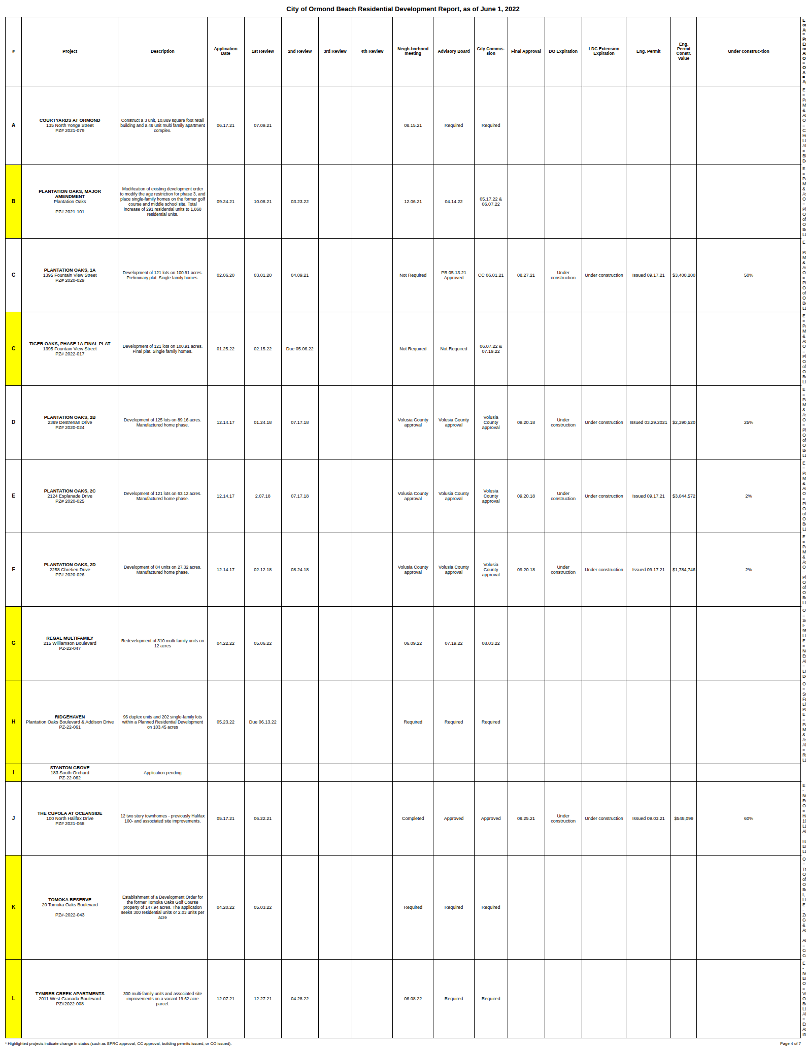City of Ormond Beach Residential Development Report, as of June 1, 2022
| # | Project | Description | Application Date | 1st Review | 2nd Review | 3rd Review | 4th Review | Neigh-borhood meeting | Advisory Board | City Commis-sion | Final Approval | DO Expiration | LDC Extension Expiration | Eng. Permit | Eng. Permit Constr. Value | Under construc-tion | E or Arc = Project Engineer or Architect O = Owner A = Applicant |
| --- | --- | --- | --- | --- | --- | --- | --- | --- | --- | --- | --- | --- | --- | --- | --- | --- | --- |
| A | COURTYARDS AT ORMOND 135 North Yonge Street PZ# 2021-079 | Construct a 3 unit, 10,889 square foot retail building and a 48 unit multi family apartment complex. | 06.17.21 | 07.09.21 | | | | 08.15.21 | Required | Required | | | | | | | E = Parker Mynchenberg & Associates O = CST Holdings, LLC ARC = BPF Design |
| B | PLANTATION OAKS, MAJOR AMENDMENT Plantation Oaks PZ# 2021-101 | Modification of existing development order to modify the age restriction for phase 3, and place single-family homes on the former golf course and middle school site. Total increase of 291 residential units to 1,868 residential units. | 09.24.21 | 10.08.21 | 03.23.22 | | | 12.06.21 | 04.14.22 | 05.17.22 & 06.07.22 | | | | | | | E = Parker Mynchenberg & Associates O = Plantation Oaks of Ormond Beach, LLC |
| C | PLANTATION OAKS, 1A 1395 Fountain View Street PZ# 2020-029 | Development of 121 lots on 100.91 acres. Preliminary plat. Single family homes. | 02.06.20 | 03.01.20 | 04.09.21 | | | Not Required | PB 05.13.21 Approved | CC 06.01.21 | 08.27.21 | Under construction | Under construction | Issued 09.17.21 | $3,400,200 | 50% | E = Parker Mynchenberg & Associates O = Plantation Oaks of Ormond Beach, LLC |
| C | TIGER OAKS, PHASE 1A FINAL PLAT 1395 Fountain View Street PZ# 2022-017 | Development of 121 lots on 100.91 acres. Final plat. Single family homes. | 01.25.22 | 02.15.22 | Due 05.06.22 | | | Not Required | Not Required | 06.07.22 & 07.19.22 | | | | | | | E = Parker Mynchenberg & Associates O = Plantation Oaks of Ormond Beach, LLC |
| D | PLANTATION OAKS, 2B 2389 Destrenan Drive PZ# 2020-024 | Development of 125 lots on 89.16 acres. Manufactured home phase. | 12.14.17 | 01.24.18 | 07.17.18 | | | Volusia County approval | Volusia County approval | Volusia County approval | 09.20.18 | Under construction | Under construction | Issued 03.29.2021 | $2,390,520 | 25% | E = Parker Mynchenberg & Associates O = Plantation Oaks of Ormond Beach, LLC |
| E | PLANTATION OAKS, 2C 2124 Esplanade Drive PZ# 2020-025 | Development of 121 lots on 63.12 acres. Manufactured home phase. | 12.14.17 | 2.07.18 | 07.17.18 | | | Volusia County approval | Volusia County approval | Volusia County approval | 09.20.18 | Under construction | Under construction | Issued 09.17.21 | $3,044,572 | 2% | E = Parker Mynchenberg & Associates O = Plantation Oaks of Ormond Beach, LLC |
| F | PLANTATION OAKS, 2D 2258 Chretien Drive PZ# 2020-026 | Development of 84 units on 27.32 acres. Manufactured home phase. | 12.14.17 | 02.12.18 | 08.24.18 | | | Volusia County approval | Volusia County approval | Volusia County approval | 09.20.18 | Under construction | Under construction | Issued 09.17.21 | $1,784,746 | 2% | E = Parker Mynchenberg & Associates O = Plantation Oaks of Ormond Beach, LLC |
| G | REGAL MULTIFAMILY 215 Williamson Boulevard PZ-22-047 | Redevelopment of 310 multi-family units on 12 acres | 04.22.22 | 05.06.22 | | | | 06.09.22 | 07.19.22 | 08.03.22 | | | | | | | O = Southwest I-95, LLC E = Newkirk Engineering APP = LIV Development |
| H | RIDGEHAVEN Plantation Oaks Boulevard & Addison Drive PZ-22-061 | 96 duplex units and 202 single-family lots within a Planned Residential Development on 103.45 acres | 05.23.22 | Due 06.13.22 | | | | Required | Required | Required | | | | | | | O = Snilloc Family Limited Partnership E = Parker Mynchenberg & Associates APP = RidgeHaven LLC |
| I | STANTON GROVE 183 South Orchard PZ-22-062 | Application pending | | | | | | | | | | | | | | | |
| J | THE CUPOLA AT OCEANSIDE 100 North Halifax Drive PZ# 2021-068 | 12 two story townhomes - previously Halifax 100- and associated site improvements. | 05.17.21 | 06.22.21 | | | | Completed | Approved | Approved | 08.25.21 | Under construction | Under construction | Issued 09.03.21 | $548,099 | 60% | E - Newkirk Engineering O = Halifax 100 LLC APP = Halifax Enterprises LLC |
| K | TOMOKA RESERVE 20 Tomoka Oaks Boulevard PZ#-2022-043 | Establishment of a Development Order for the former Tomoka Oaks Golf Course property of 147.94 acres. The application seeks 300 residential units or 2.03 units per acre | 04.20.22 | 05.03.22 | | | | Required | Required | Required | | | | | | | O = Triumph Oaks of Ormond Beach I, LLC E - Zev Cohen & Associates APP = Cobb Cole |
| L | TYMBER CREEK APARTMENTS 2011 West Granada Boulevard PZ#2022-008 | 300 multi-family units and associated site improvements on a vacant 19.62 acre parcel. | 12.07.21 | 12.27.21 | 04.28.22 | | | 06.08.22 | Required | Required | | | | | | | E - Newkirk Engineering O = VCP Ormond Beach, LLC ARC = English Associates, Inc. |
* Highlighted projects indicate change in status (such as SPRC approval, CC approval, building permits issued, or CO issued). Page 4 of 7